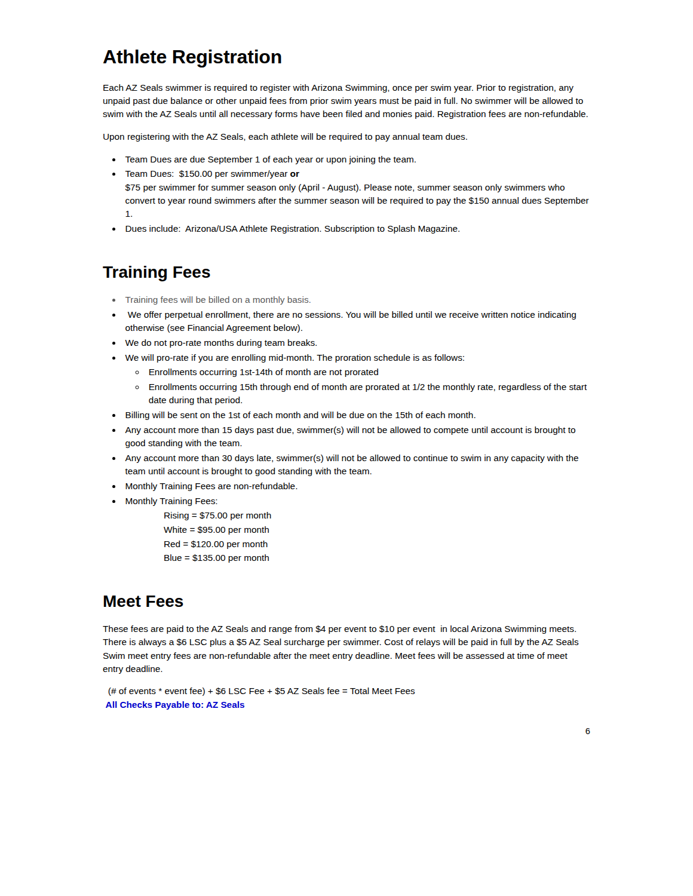Athlete Registration
Each AZ Seals swimmer is required to register with Arizona Swimming, once per swim year. Prior to registration, any unpaid past due balance or other unpaid fees from prior swim years must be paid in full. No swimmer will be allowed to swim with the AZ Seals until all necessary forms have been filed and monies paid. Registration fees are non-refundable.
Upon registering with the AZ Seals, each athlete will be required to pay annual team dues.
Team Dues are due September 1 of each year or upon joining the team.
Team Dues: $150.00 per swimmer/year or
$75 per swimmer for summer season only (April - August). Please note, summer season only swimmers who convert to year round swimmers after the summer season will be required to pay the $150 annual dues September 1.
Dues include: Arizona/USA Athlete Registration. Subscription to Splash Magazine.
Training Fees
Training fees will be billed on a monthly basis.
We offer perpetual enrollment, there are no sessions. You will be billed until we receive written notice indicating otherwise (see Financial Agreement below).
We do not pro-rate months during team breaks.
We will pro-rate if you are enrolling mid-month. The proration schedule is as follows:
Enrollments occurring 1st-14th of month are not prorated
Enrollments occurring 15th through end of month are prorated at 1/2 the monthly rate, regardless of the start date during that period.
Billing will be sent on the 1st of each month and will be due on the 15th of each month.
Any account more than 15 days past due, swimmer(s) will not be allowed to compete until account is brought to good standing with the team.
Any account more than 30 days late, swimmer(s) will not be allowed to continue to swim in any capacity with the team until account is brought to good standing with the team.
Monthly Training Fees are non-refundable.
Monthly Training Fees:
Rising = $75.00 per month
White = $95.00 per month
Red = $120.00 per month
Blue = $135.00 per month
Meet Fees
These fees are paid to the AZ Seals and range from $4 per event to $10 per event in local Arizona Swimming meets. There is always a $6 LSC plus a $5 AZ Seal surcharge per swimmer. Cost of relays will be paid in full by the AZ Seals Swim meet entry fees are non-refundable after the meet entry deadline. Meet fees will be assessed at time of meet entry deadline.
(# of events * event fee) + $6 LSC Fee + $5 AZ Seals fee = Total Meet Fees
All Checks Payable to: AZ Seals
6